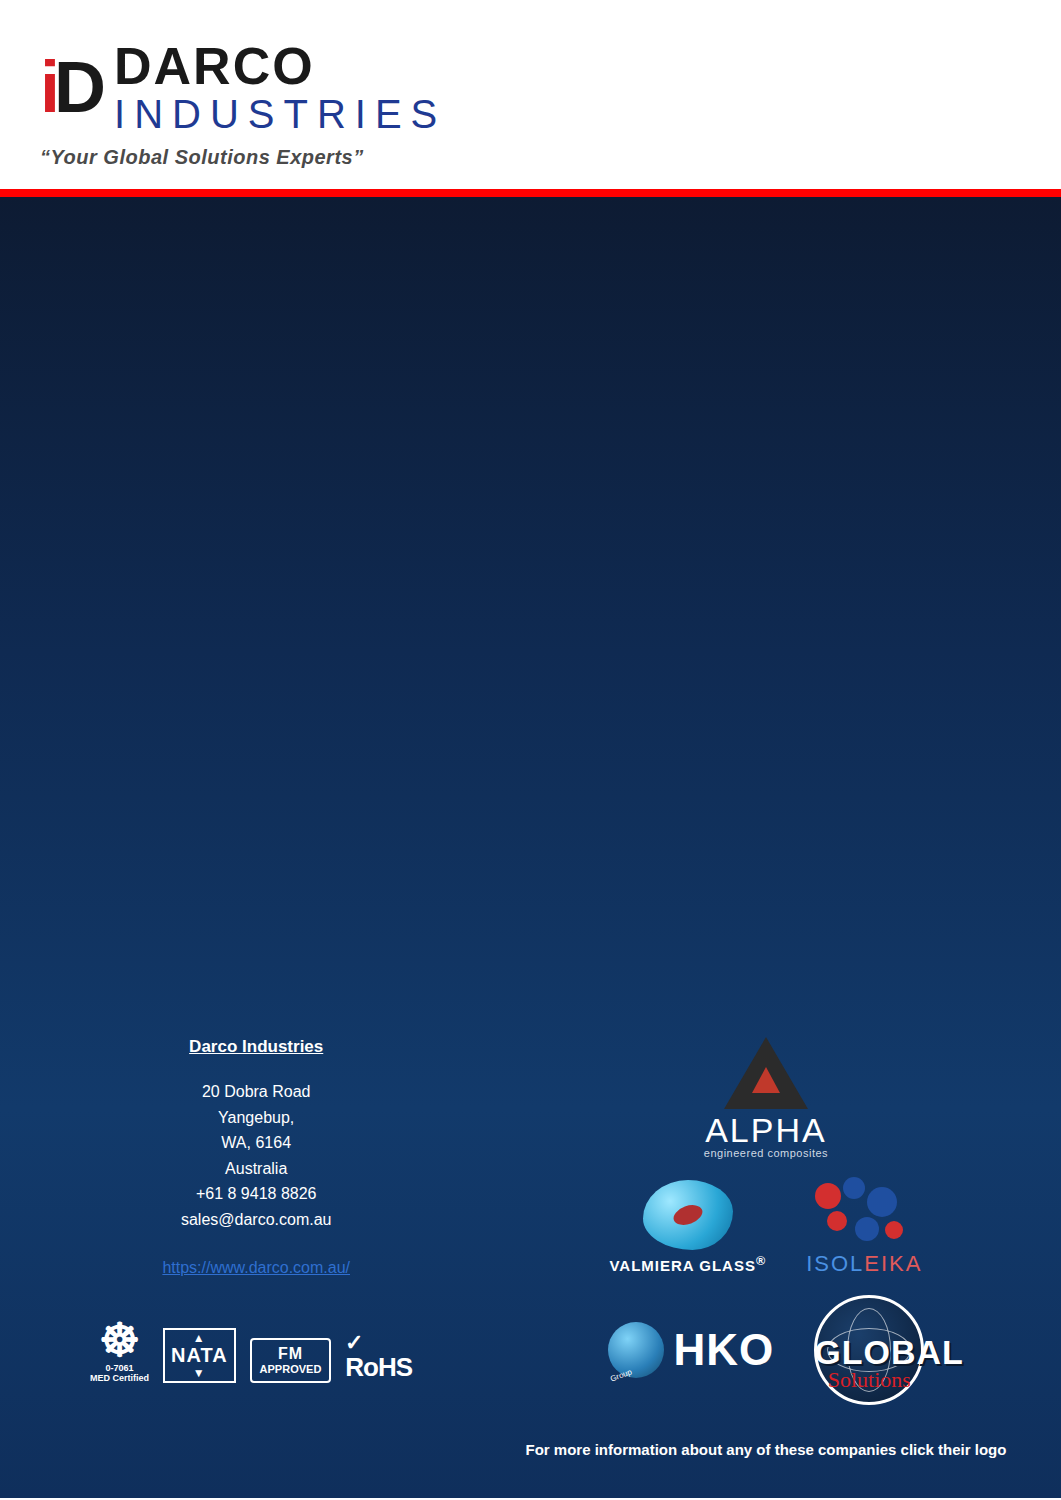i D
DARCO
INDUSTRIES
“Your Global Solutions Experts”
Darco Industries
20 Dobra Road
Yangebup,
WA, 6164
Australia
+61 8 9418 8826
sales@darco.com.au
https://www.darco.com.au/
☸ 0-7061
MED Certified
▲ NATA ▼
FM APPROVED
✓ RoHS
ALPHA
engineered composites
VALMIERA GLASS®
ISOL EIKA
HKO
GLOBAL
Solutions
For more information about any of these companies click their logo